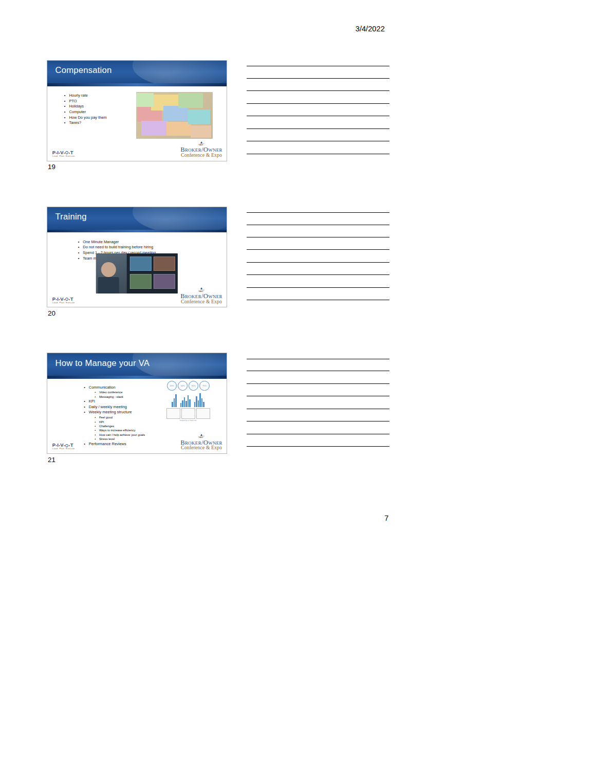3/4/2022
Compensation
Hourly rate
PTO
Holidays
Computer
How Do you pay them
Taxes?
P•I•V• •T Lead. Plan. Execute.
▲NAR®
Broker/Owner
Conference & Expo
19
Training
One Minute Manager
Do not need to build training before hiring
Spend 1 - 2 hours per day / record meeting
Team member builds training / documentation
P•I•V• •T Lead. Plan. Execute.
▲NAR®
Broker/Owner
Conference & Expo
20
How to Manage your VA
Communication
Video conference
Messaging - slack
KPI
Daily / weekly meeting
Weekly meeting structure
Feel good
KPI
Challenges
Ways to increase efficiency
How can I help achieve your goals
Stress level
Performance Reviews
25%
50%
65%
75%
designed by ★ freepik.com
P•I•V• •T Lead. Plan. Execute.
▲NAR®
Broker/Owner
Conference & Expo
21
7